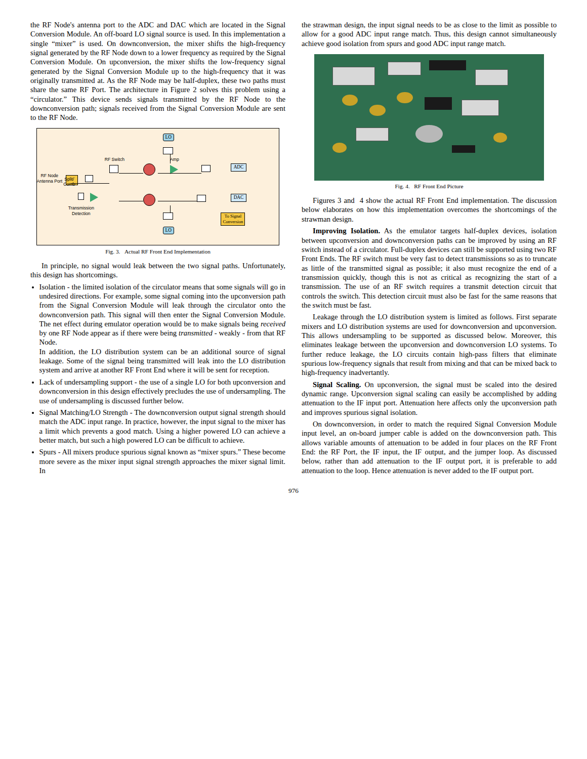the RF Node's antenna port to the ADC and DAC which are located in the Signal Conversion Module. An off-board LO signal source is used. In this implementation a single “mixer” is used. On downconversion, the mixer shifts the high-frequency signal generated by the RF Node down to a lower frequency as required by the Signal Conversion Module. On upconversion, the mixer shifts the low-frequency signal generated by the Signal Conversion Module up to the high-frequency that it was originally transmitted at. As the RF Node may be half-duplex, these two paths must share the same RF Port. The architecture in Figure 2 solves this problem using a “circulator.” This device sends signals transmitted by the RF Node to the downconversion path; signals received from the Signal Conversion Module are sent to the RF Node.
LO
Amp
ADC
RF Switch
Split/
Comb RF Node
Antenna Port
Transmission
Detection
DAC
LO
To Signal
Conversion
Fig. 3. Actual RF Front End Implementation
In principle, no signal would leak between the two signal paths. Unfortunately, this design has shortcomings.
Isolation - the limited isolation of the circulator means that some signals will go in undesired directions. For example, some signal coming into the upconversion path from the Signal Conversion Module will leak through the circulator onto the downconversion path. This signal will then enter the Signal Conversion Module. The net effect during emulator operation would be to make signals being received by one RF Node appear as if there were being transmitted - weakly - from that RF Node.
In addition, the LO distribution system can be an additional source of signal leakage. Some of the signal being transmitted will leak into the LO distribution system and arrive at another RF Front End where it will be sent for reception.
Lack of undersampling support - the use of a single LO for both upconversion and downconversion in this design effectively precludes the use of undersampling. The use of undersampling is discussed further below.
Signal Matching/LO Strength - The downconversion output signal strength should match the ADC input range. In practice, however, the input signal to the mixer has a limit which prevents a good match. Using a higher powered LO can achieve a better match, but such a high powered LO can be difficult to achieve.
Spurs - All mixers produce spurious signal known as “mixer spurs.” These become more severe as the mixer input signal strength approaches the mixer signal limit. In
the strawman design, the input signal needs to be as close to the limit as possible to allow for a good ADC input range match. Thus, this design cannot simultaneously achieve good isolation from spurs and good ADC input range match.
Fig. 4. RF Front End Picture
Figures 3 and 4 show the actual RF Front End implementation. The discussion below elaborates on how this implementation overcomes the shortcomings of the strawman design.
Improving Isolation. As the emulator targets half-duplex devices, isolation between upconversion and downconversion paths can be improved by using an RF switch instead of a circulator. Full-duplex devices can still be supported using two RF Front Ends. The RF switch must be very fast to detect transmissions so as to truncate as little of the transmitted signal as possible; it also must recognize the end of a transmission quickly, though this is not as critical as recognizing the start of a transmission. The use of an RF switch requires a transmit detection circuit that controls the switch. This detection circuit must also be fast for the same reasons that the switch must be fast.
Leakage through the LO distribution system is limited as follows. First separate mixers and LO distribution systems are used for downconversion and upconversion. This allows undersampling to be supported as discussed below. Moreover, this eliminates leakage between the upconversion and downconversion LO systems. To further reduce leakage, the LO circuits contain high-pass filters that eliminate spurious low-frequency signals that result from mixing and that can be mixed back to high-frequency inadvertantly.
Signal Scaling. On upconversion, the signal must be scaled into the desired dynamic range. Upconversion signal scaling can easily be accomplished by adding attenuation to the IF input port. Attenuation here affects only the upconversion path and improves spurious signal isolation.
On downconversion, in order to match the required Signal Conversion Module input level, an on-board jumper cable is added on the downconversion path. This allows variable amounts of attenuation to be added in four places on the RF Front End: the RF Port, the IF input, the IF output, and the jumper loop. As discussed below, rather than add attenuation to the IF output port, it is preferable to add attenuation to the loop. Hence attenuation is never added to the IF output port.
976